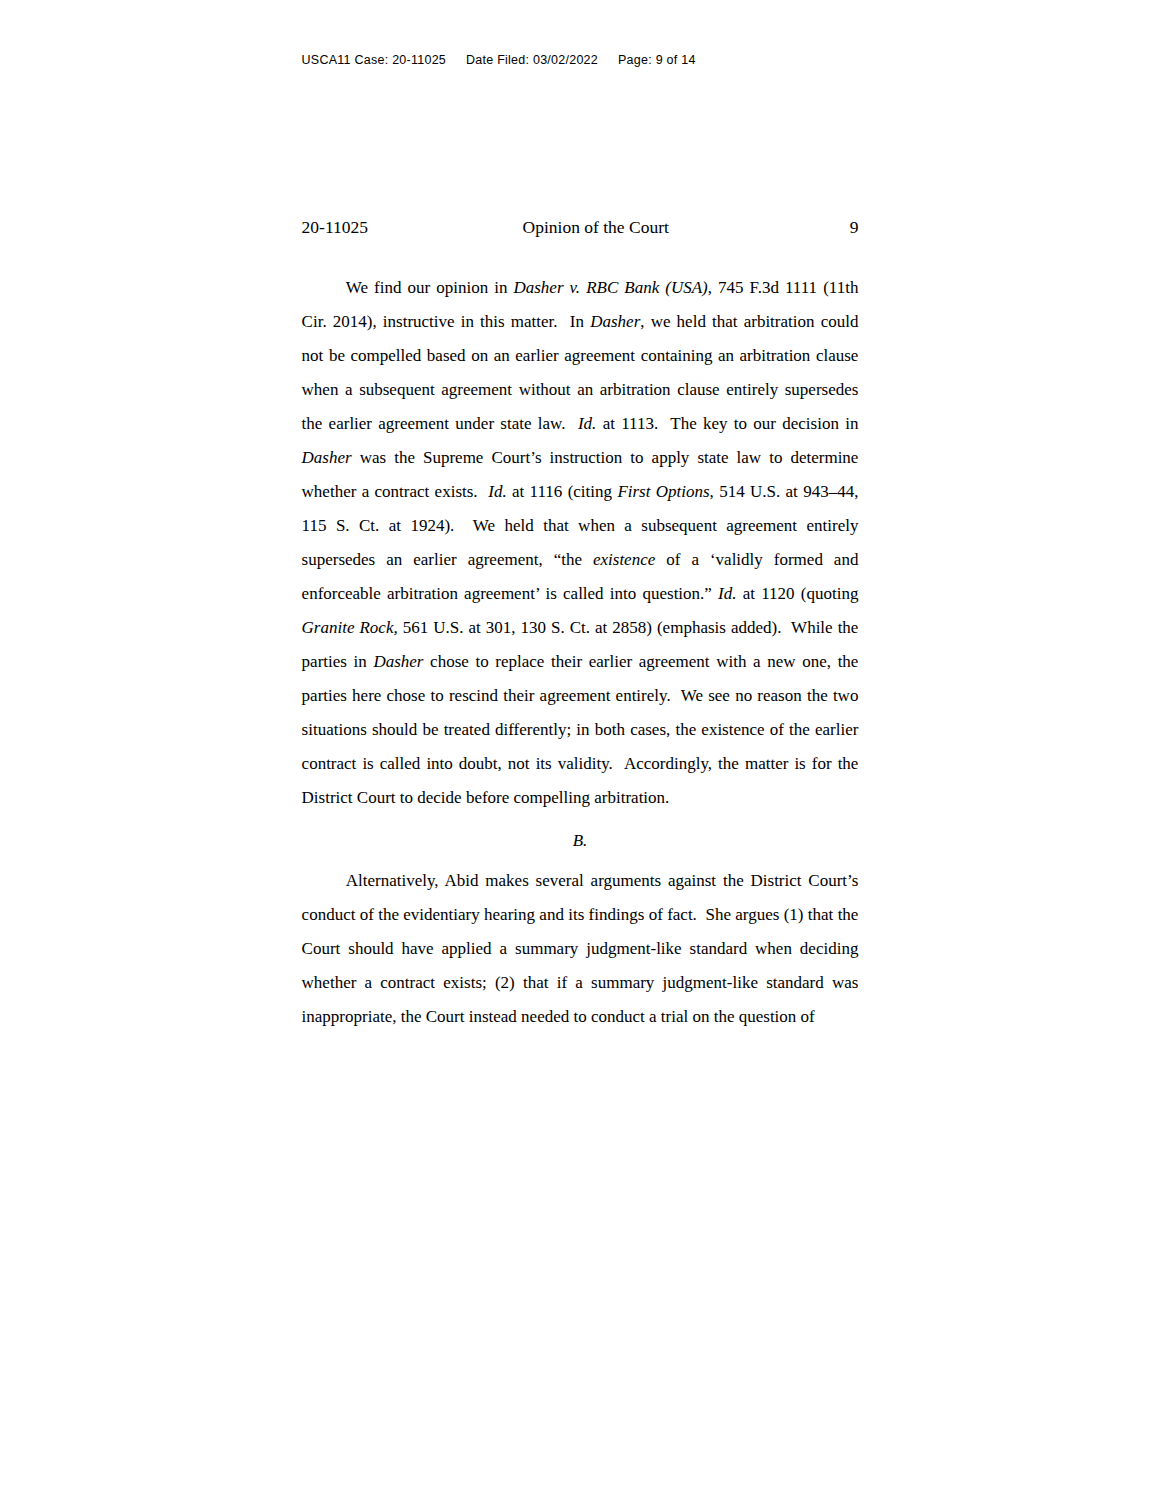USCA11 Case: 20-11025 Date Filed: 03/02/2022 Page: 9 of 14
20-11025
Opinion of the Court
9
We find our opinion in Dasher v. RBC Bank (USA), 745 F.3d 1111 (11th Cir. 2014), instructive in this matter. In Dasher, we held that arbitration could not be compelled based on an earlier agreement containing an arbitration clause when a subsequent agreement without an arbitration clause entirely supersedes the earlier agreement under state law. Id. at 1113. The key to our decision in Dasher was the Supreme Court’s instruction to apply state law to determine whether a contract exists. Id. at 1116 (citing First Options, 514 U.S. at 943–44, 115 S. Ct. at 1924). We held that when a subsequent agreement entirely supersedes an earlier agreement, “the existence of a ‘validly formed and enforceable arbitration agreement’ is called into question.” Id. at 1120 (quoting Granite Rock, 561 U.S. at 301, 130 S. Ct. at 2858) (emphasis added). While the parties in Dasher chose to replace their earlier agreement with a new one, the parties here chose to rescind their agreement entirely. We see no reason the two situations should be treated differently; in both cases, the existence of the earlier contract is called into doubt, not its validity. Accordingly, the matter is for the District Court to decide before compelling arbitration.
B.
Alternatively, Abid makes several arguments against the District Court’s conduct of the evidentiary hearing and its findings of fact. She argues (1) that the Court should have applied a summary judgment-like standard when deciding whether a contract exists; (2) that if a summary judgment-like standard was inappropriate, the Court instead needed to conduct a trial on the question of